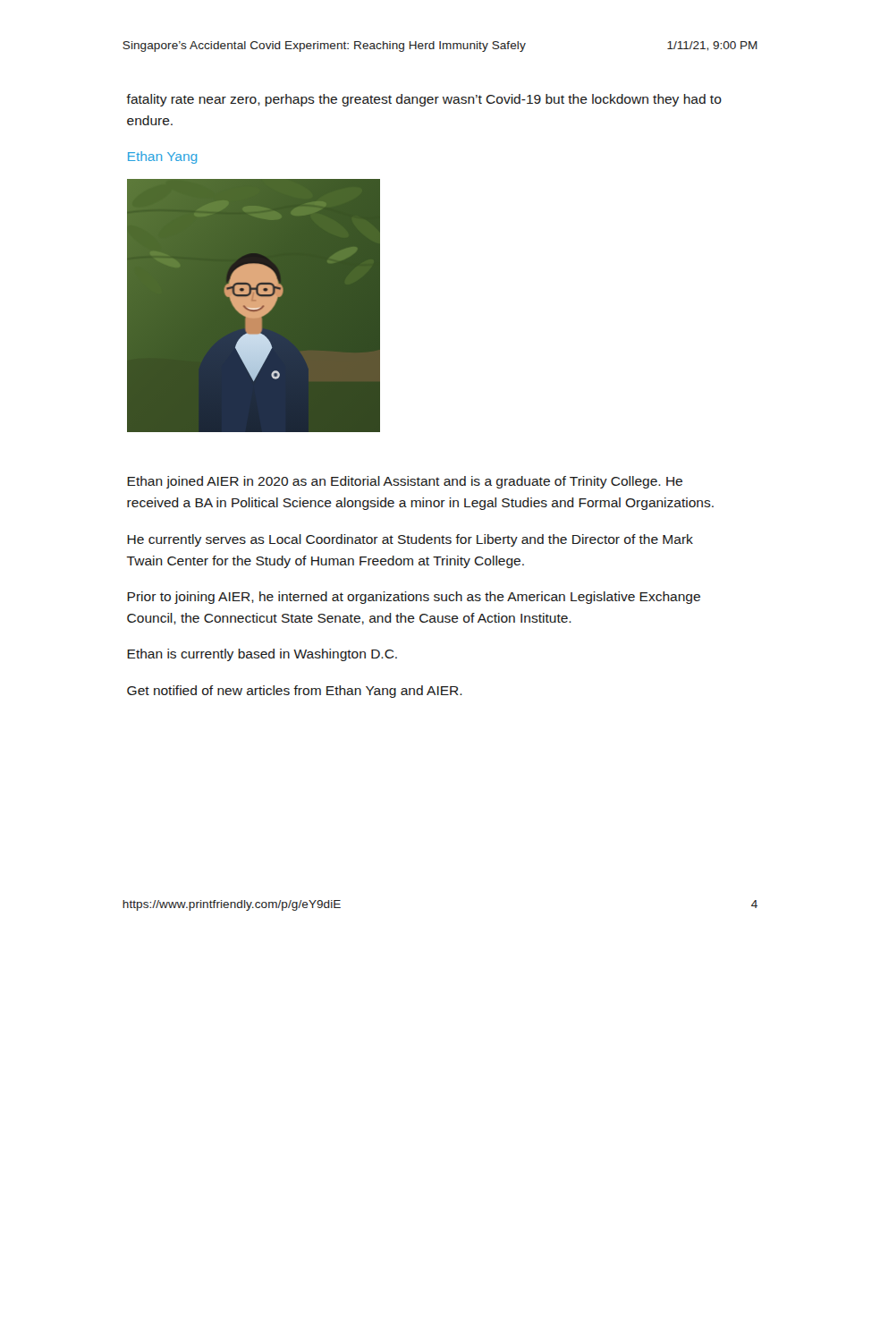Singapore’s Accidental Covid Experiment: Reaching Herd Immunity Safely 1/11/21, 9:00 PM
fatality rate near zero, perhaps the greatest danger wasn’t Covid-19 but the lockdown they had to endure.
Ethan Yang
Ethan joined AIER in 2020 as an Editorial Assistant and is a graduate of Trinity College. He received a BA in Political Science alongside a minor in Legal Studies and Formal Organizations.
He currently serves as Local Coordinator at Students for Liberty and the Director of the Mark Twain Center for the Study of Human Freedom at Trinity College.
Prior to joining AIER, he interned at organizations such as the American Legislative Exchange Council, the Connecticut State Senate, and the Cause of Action Institute.
Ethan is currently based in Washington D.C.
Get notified of new articles from Ethan Yang and AIER.
https://www.printfriendly.com/p/g/eY9diE 4